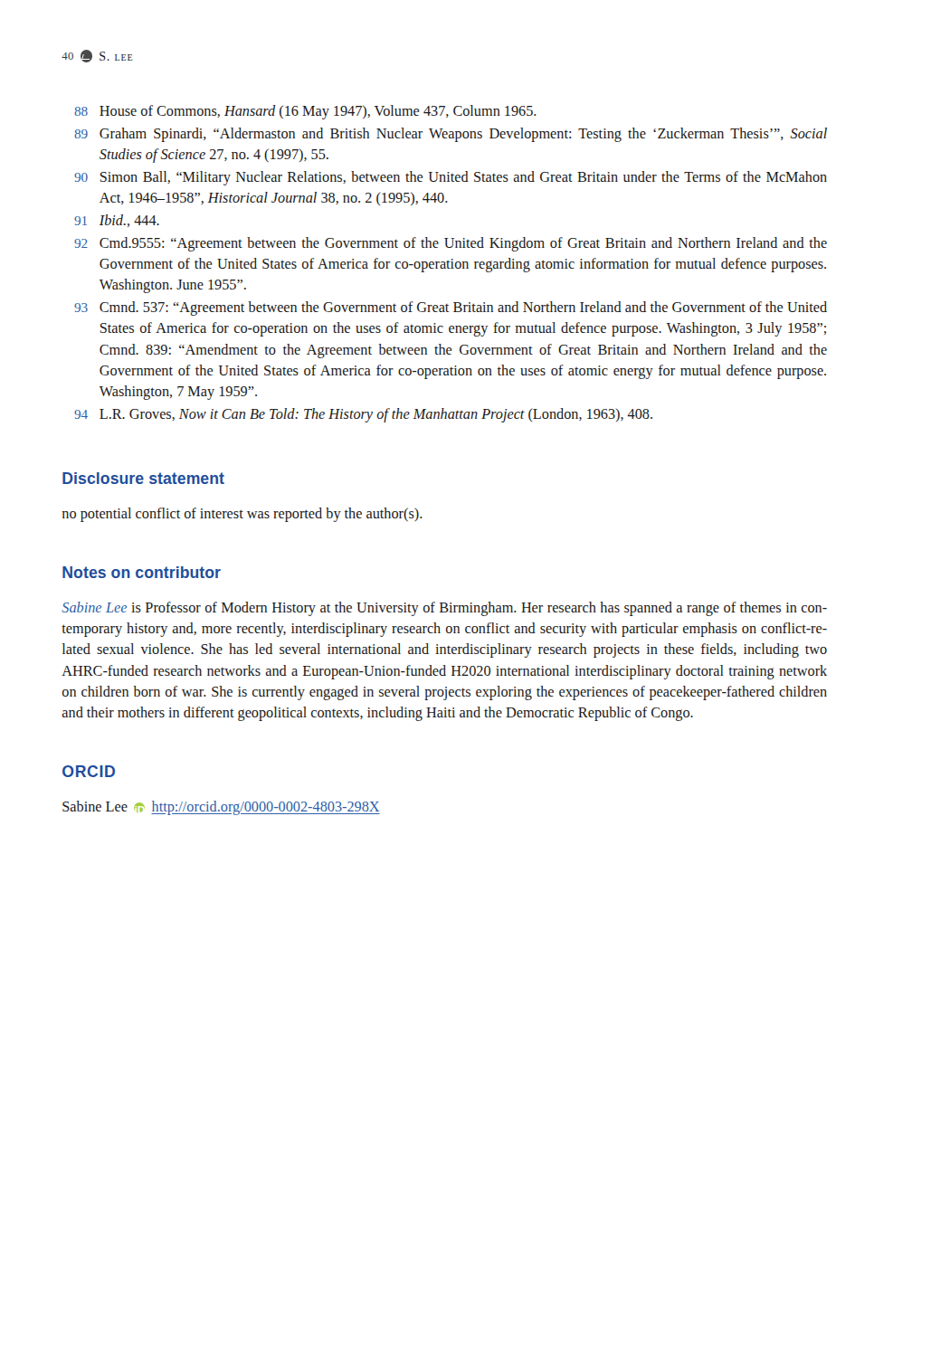40 S. Lee
88 House of Commons, Hansard (16 May 1947), Volume 437, Column 1965.
89 Graham Spinardi, “Aldermaston and British Nuclear Weapons Development: Testing the ‘Zuckerman Thesis’”, Social Studies of Science 27, no. 4 (1997), 55.
90 Simon Ball, “Military Nuclear Relations, between the United States and Great Britain under the Terms of the McMahon Act, 1946–1958”, Historical Journal 38, no. 2 (1995), 440.
91 Ibid., 444.
92 Cmd.9555: “Agreement between the Government of the United Kingdom of Great Britain and Northern Ireland and the Government of the United States of America for co-operation regarding atomic information for mutual defence purposes. Washington. June 1955”.
93 Cmnd. 537: “Agreement between the Government of Great Britain and Northern Ireland and the Government of the United States of America for co-operation on the uses of atomic energy for mutual defence purpose. Washington, 3 July 1958”; Cmnd. 839: “Amendment to the Agreement between the Government of Great Britain and Northern Ireland and the Government of the United States of America for co-operation on the uses of atomic energy for mutual defence purpose. Washington, 7 May 1959”.
94 L.R. Groves, Now it Can Be Told: The History of the Manhattan Project (London, 1963), 408.
Disclosure statement
no potential conflict of interest was reported by the author(s).
Notes on contributor
Sabine Lee is Professor of Modern History at the University of Birmingham. Her research has spanned a range of themes in contemporary history and, more recently, interdisciplinary research on conflict and security with particular emphasis on conflict-related sexual violence. She has led several international and interdisciplinary research projects in these fields, including two AHRC-funded research networks and a European-Union-funded H2020 international interdisciplinary doctoral training network on children born of war. She is currently engaged in several projects exploring the experiences of peacekeeper-fathered children and their mothers in different geopolitical contexts, including Haiti and the Democratic Republic of Congo.
ORCID
Sabine Lee iD http://orcid.org/0000-0002-4803-298X